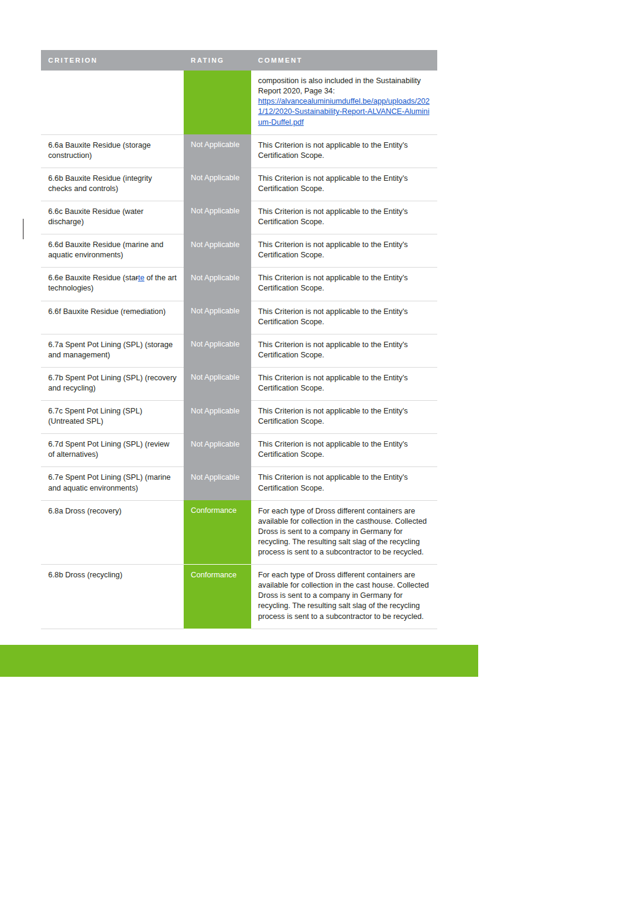| CRITERION | RATING | COMMENT |
| --- | --- | --- |
| | | composition is also included in the Sustainability Report 2020, Page 34: https://alvancealuminiumduffel.be/app/uploads/2021/12/2020-Sustainability-Report-ALVANCE-Aluminium-Duffel.pdf |
| 6.6a Bauxite Residue (storage construction) | Not Applicable | This Criterion is not applicable to the Entity's Certification Scope. |
| 6.6b Bauxite Residue (integrity checks and controls) | Not Applicable | This Criterion is not applicable to the Entity's Certification Scope. |
| 6.6c Bauxite Residue (water discharge) | Not Applicable | This Criterion is not applicable to the Entity's Certification Scope. |
| 6.6d Bauxite Residue (marine and aquatic environments) | Not Applicable | This Criterion is not applicable to the Entity's Certification Scope. |
| 6.6e Bauxite Residue (sta r te of the art technologies) | Not Applicable | This Criterion is not applicable to the Entity's Certification Scope. |
| 6.6f Bauxite Residue (remediation) | Not Applicable | This Criterion is not applicable to the Entity's Certification Scope. |
| 6.7a Spent Pot Lining (SPL) (storage and management) | Not Applicable | This Criterion is not applicable to the Entity's Certification Scope. |
| 6.7b Spent Pot Lining (SPL) (recovery and recycling) | Not Applicable | This Criterion is not applicable to the Entity's Certification Scope. |
| 6.7c Spent Pot Lining (SPL) (Untreated SPL) | Not Applicable | This Criterion is not applicable to the Entity's Certification Scope. |
| 6.7d Spent Pot Lining (SPL) (review of alternatives) | Not Applicable | This Criterion is not applicable to the Entity's Certification Scope. |
| 6.7e Spent Pot Lining (SPL) (marine and aquatic environments) | Not Applicable | This Criterion is not applicable to the Entity's Certification Scope. |
| 6.8a Dross (recovery) | Conformance | For each type of Dross different containers are available for collection in the casthouse. Collected Dross is sent to a company in Germany for recycling. The resulting salt slag of the recycling process is sent to a subcontractor to be recycled. |
| 6.8b Dross (recycling) | Conformance | For each type of Dross different containers are available for collection in the cast house. Collected Dross is sent to a company in Germany for recycling. The resulting salt slag of the recycling process is sent to a subcontractor to be recycled. |